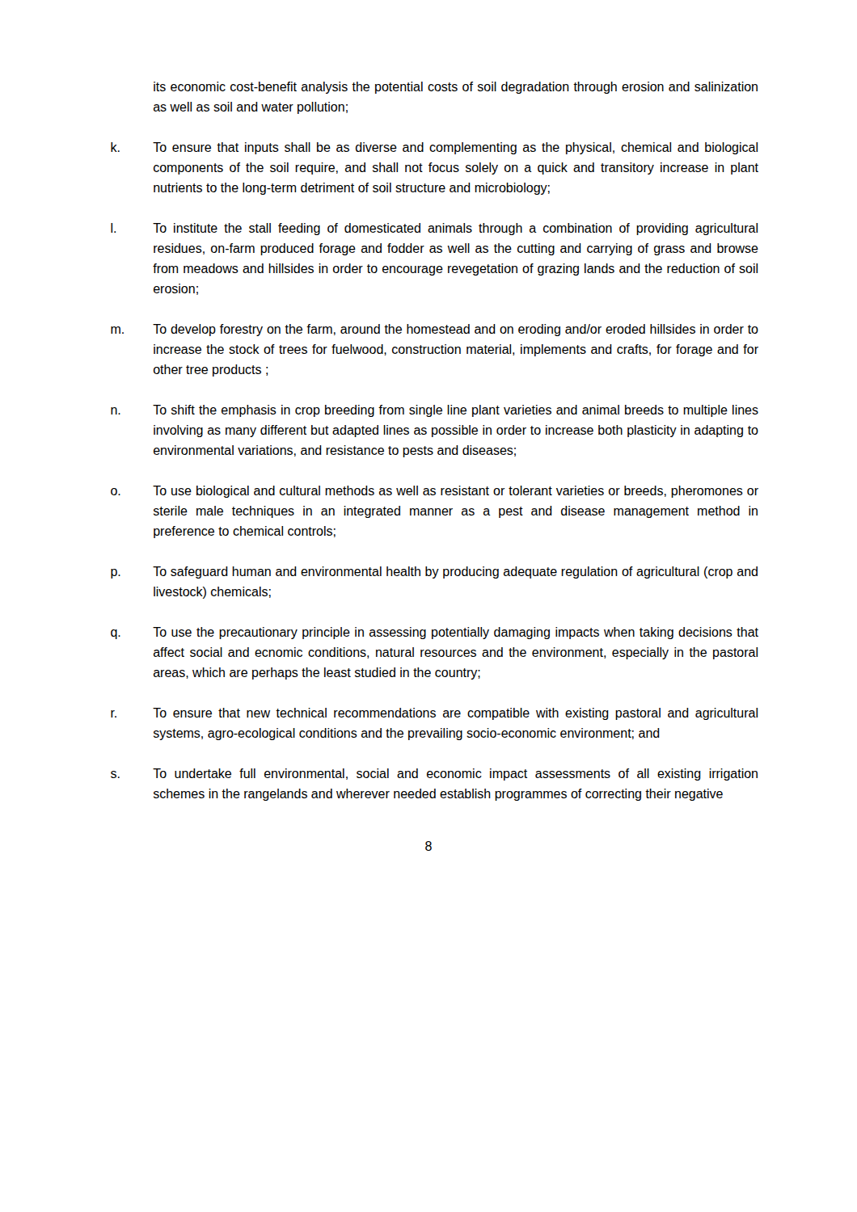its economic cost-benefit analysis the potential costs of soil degradation through erosion and salinization as well as soil and water pollution;
k. To ensure that inputs shall be as diverse and complementing as the physical, chemical and biological components of the soil require, and shall not focus solely on a quick and transitory increase in plant nutrients to the long-term detriment of soil structure and microbiology;
l. To institute the stall feeding of domesticated animals through a combination of providing agricultural residues, on-farm produced forage and fodder as well as the cutting and carrying of grass and browse from meadows and hillsides in order to encourage revegetation of grazing lands and the reduction of soil erosion;
m. To develop forestry on the farm, around the homestead and on eroding and/or eroded hillsides in order to increase the stock of trees for fuelwood, construction material, implements and crafts, for forage and for other tree products ;
n. To shift the emphasis in crop breeding from single line plant varieties and animal breeds to multiple lines involving as many different but adapted lines as possible in order to increase both plasticity in adapting to environmental variations, and resistance to pests and diseases;
o. To use biological and cultural methods as well as resistant or tolerant varieties or breeds, pheromones or sterile male techniques in an integrated manner as a pest and disease management method in preference to chemical controls;
p. To safeguard human and environmental health by producing adequate regulation of agricultural (crop and livestock) chemicals;
q. To use the precautionary principle in assessing potentially damaging impacts when taking decisions that affect social and ecnomic conditions, natural resources and the environment, especially in the pastoral areas, which are perhaps the least studied in the country;
r. To ensure that new technical recommendations are compatible with existing pastoral and agricultural systems, agro-ecological conditions and the prevailing socio-economic environment; and
s. To undertake full environmental, social and economic impact assessments of all existing irrigation schemes in the rangelands and wherever needed establish programmes of correcting their negative
8